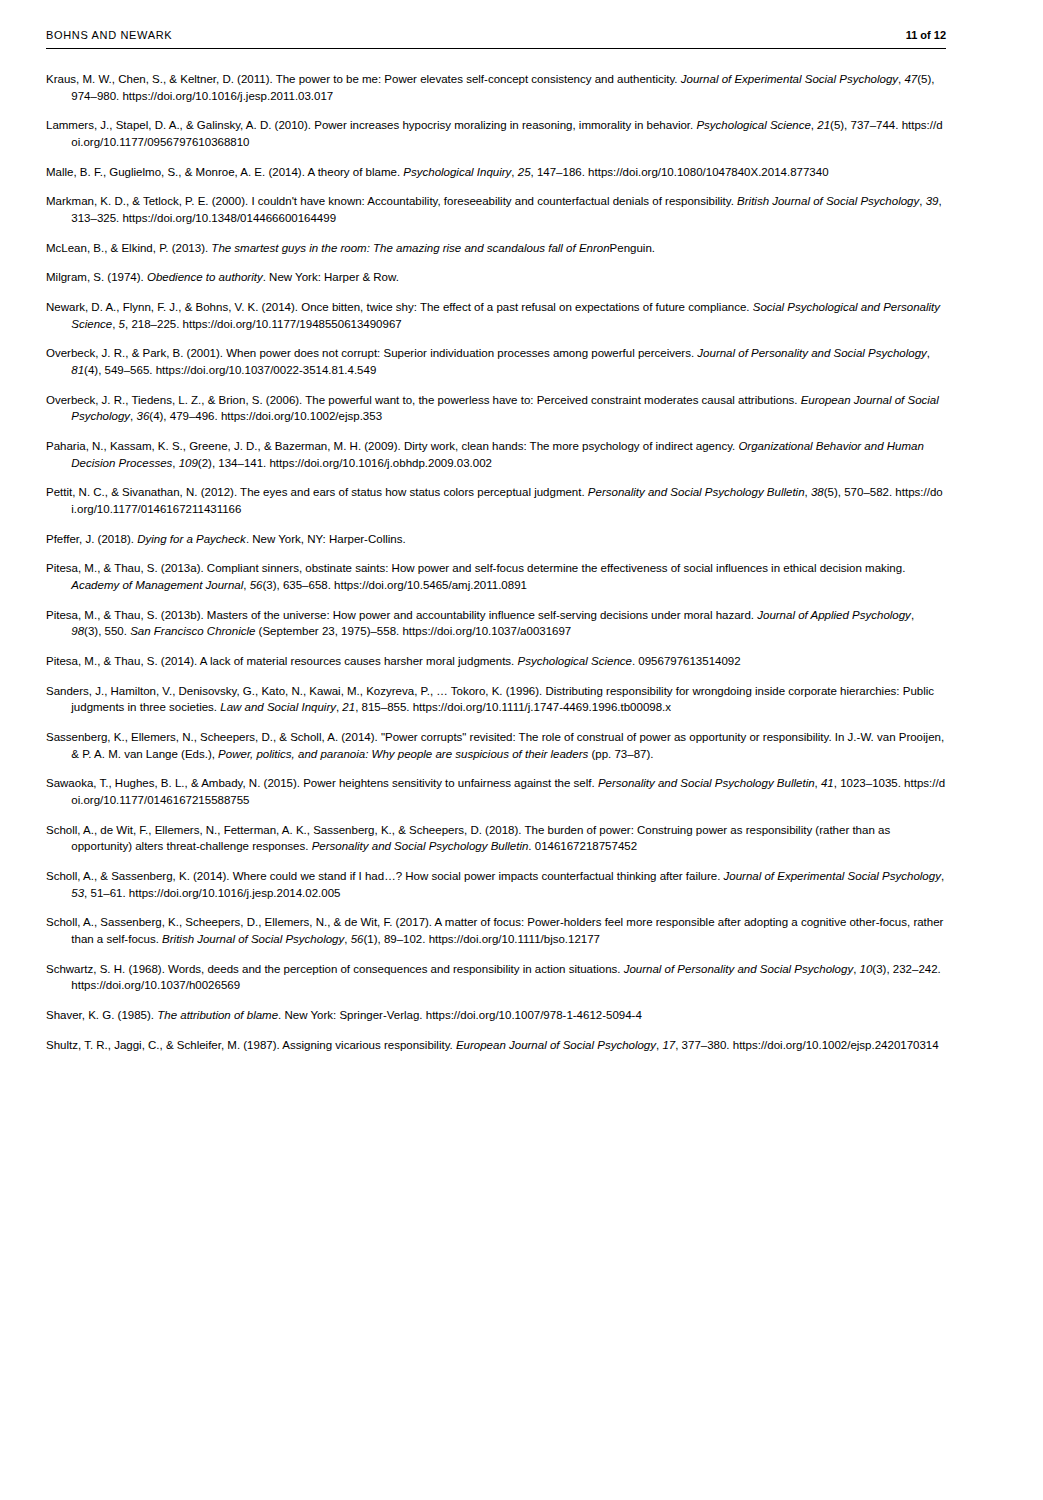Bohns and Newark 11 of 12
Kraus, M. W., Chen, S., & Keltner, D. (2011). The power to be me: Power elevates self-concept consistency and authenticity. Journal of Experimental Social Psychology, 47(5), 974–980. https://doi.org/10.1016/j.jesp.2011.03.017
Lammers, J., Stapel, D. A., & Galinsky, A. D. (2010). Power increases hypocrisy moralizing in reasoning, immorality in behavior. Psychological Science, 21(5), 737–744. https://doi.org/10.1177/0956797610368810
Malle, B. F., Guglielmo, S., & Monroe, A. E. (2014). A theory of blame. Psychological Inquiry, 25, 147–186. https://doi.org/10.1080/1047840X.2014.877340
Markman, K. D., & Tetlock, P. E. (2000). I couldn't have known: Accountability, foreseeability and counterfactual denials of responsibility. British Journal of Social Psychology, 39, 313–325. https://doi.org/10.1348/014466600164499
McLean, B., & Elkind, P. (2013). The smartest guys in the room: The amazing rise and scandalous fall of EnronPenguin.
Milgram, S. (1974). Obedience to authority. New York: Harper & Row.
Newark, D. A., Flynn, F. J., & Bohns, V. K. (2014). Once bitten, twice shy: The effect of a past refusal on expectations of future compliance. Social Psychological and Personality Science, 5, 218–225. https://doi.org/10.1177/1948550613490967
Overbeck, J. R., & Park, B. (2001). When power does not corrupt: Superior individuation processes among powerful perceivers. Journal of Personality and Social Psychology, 81(4), 549–565. https://doi.org/10.1037/0022-3514.81.4.549
Overbeck, J. R., Tiedens, L. Z., & Brion, S. (2006). The powerful want to, the powerless have to: Perceived constraint moderates causal attributions. European Journal of Social Psychology, 36(4), 479–496. https://doi.org/10.1002/ejsp.353
Paharia, N., Kassam, K. S., Greene, J. D., & Bazerman, M. H. (2009). Dirty work, clean hands: The more psychology of indirect agency. Organizational Behavior and Human Decision Processes, 109(2), 134–141. https://doi.org/10.1016/j.obhdp.2009.03.002
Pettit, N. C., & Sivanathan, N. (2012). The eyes and ears of status how status colors perceptual judgment. Personality and Social Psychology Bulletin, 38(5), 570–582. https://doi.org/10.1177/0146167211431166
Pfeffer, J. (2018). Dying for a Paycheck. New York, NY: Harper-Collins.
Pitesa, M., & Thau, S. (2013a). Compliant sinners, obstinate saints: How power and self-focus determine the effectiveness of social influences in ethical decision making. Academy of Management Journal, 56(3), 635–658. https://doi.org/10.5465/amj.2011.0891
Pitesa, M., & Thau, S. (2013b). Masters of the universe: How power and accountability influence self-serving decisions under moral hazard. Journal of Applied Psychology, 98(3), 550. San Francisco Chronicle (September 23, 1975)–558. https://doi.org/10.1037/a0031697
Pitesa, M., & Thau, S. (2014). A lack of material resources causes harsher moral judgments. Psychological Science. 0956797613514092
Sanders, J., Hamilton, V., Denisovsky, G., Kato, N., Kawai, M., Kozyreva, P., … Tokoro, K. (1996). Distributing responsibility for wrongdoing inside corporate hierarchies: Public judgments in three societies. Law and Social Inquiry, 21, 815–855. https://doi.org/10.1111/j.1747-4469.1996.tb00098.x
Sassenberg, K., Ellemers, N., Scheepers, D., & Scholl, A. (2014). "Power corrupts" revisited: The role of construal of power as opportunity or responsibility. In J.-W. van Prooijen, & P. A. M. van Lange (Eds.), Power, politics, and paranoia: Why people are suspicious of their leaders (pp. 73–87).
Sawaoka, T., Hughes, B. L., & Ambady, N. (2015). Power heightens sensitivity to unfairness against the self. Personality and Social Psychology Bulletin, 41, 1023–1035. https://doi.org/10.1177/0146167215588755
Scholl, A., de Wit, F., Ellemers, N., Fetterman, A. K., Sassenberg, K., & Scheepers, D. (2018). The burden of power: Construing power as responsibility (rather than as opportunity) alters threat-challenge responses. Personality and Social Psychology Bulletin. 0146167218757452
Scholl, A., & Sassenberg, K. (2014). Where could we stand if I had…? How social power impacts counterfactual thinking after failure. Journal of Experimental Social Psychology, 53, 51–61. https://doi.org/10.1016/j.jesp.2014.02.005
Scholl, A., Sassenberg, K., Scheepers, D., Ellemers, N., & de Wit, F. (2017). A matter of focus: Power-holders feel more responsible after adopting a cognitive other-focus, rather than a self-focus. British Journal of Social Psychology, 56(1), 89–102. https://doi.org/10.1111/bjso.12177
Schwartz, S. H. (1968). Words, deeds and the perception of consequences and responsibility in action situations. Journal of Personality and Social Psychology, 10(3), 232–242. https://doi.org/10.1037/h0026569
Shaver, K. G. (1985). The attribution of blame. New York: Springer-Verlag. https://doi.org/10.1007/978-1-4612-5094-4
Shultz, T. R., Jaggi, C., & Schleifer, M. (1987). Assigning vicarious responsibility. European Journal of Social Psychology, 17, 377–380. https://doi.org/10.1002/ejsp.2420170314